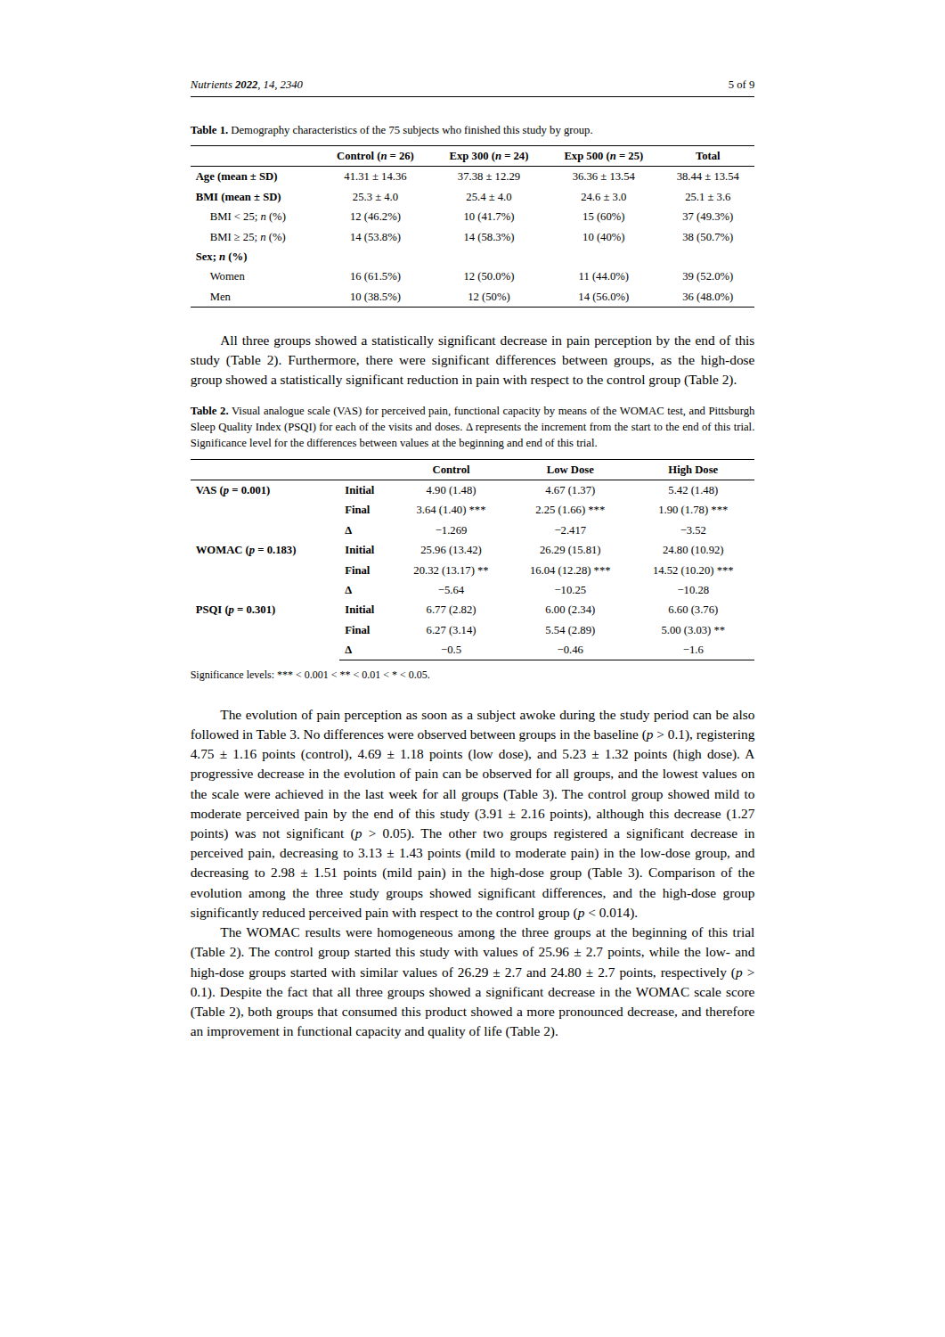Nutrients 2022, 14, 2340 5 of 9
Table 1. Demography characteristics of the 75 subjects who finished this study by group.
| | Control ( n = 26) | Exp 300 ( n = 24) | Exp 500 ( n = 25) | Total |
| --- | --- | --- | --- | --- |
| Age (mean ± SD) | 41.31 ± 14.36 | 37.38 ± 12.29 | 36.36 ± 13.54 | 38.44 ± 13.54 |
| BMI (mean ± SD) | 25.3 ± 4.0 | 25.4 ± 4.0 | 24.6 ± 3.0 | 25.1 ± 3.6 |
| BMI < 25; n (%) | 12 (46.2%) | 10 (41.7%) | 15 (60%) | 37 (49.3%) |
| BMI ≥ 25; n (%) | 14 (53.8%) | 14 (58.3%) | 10 (40%) | 38 (50.7%) |
| Sex; n (%) | | | | |
| Women | 16 (61.5%) | 12 (50.0%) | 11 (44.0%) | 39 (52.0%) |
| Men | 10 (38.5%) | 12 (50%) | 14 (56.0%) | 36 (48.0%) |
All three groups showed a statistically significant decrease in pain perception by the end of this study (Table 2). Furthermore, there were significant differences between groups, as the high-dose group showed a statistically significant reduction in pain with respect to the control group (Table 2).
Table 2. Visual analogue scale (VAS) for perceived pain, functional capacity by means of the WOMAC test, and Pittsburgh Sleep Quality Index (PSQI) for each of the visits and doses. Δ represents the increment from the start to the end of this trial. Significance level for the differences between values at the beginning and end of this trial.
| | | Control | Low Dose | High Dose |
| --- | --- | --- | --- | --- |
| VAS ( p = 0.001) | Initial | 4.90 (1.48) | 4.67 (1.37) | 5.42 (1.48) |
| Final | 3.64 (1.40) *** | 2.25 (1.66) *** | 1.90 (1.78) *** |
| Δ | −1.269 | −2.417 | −3.52 |
| WOMAC ( p = 0.183) | Initial | 25.96 (13.42) | 26.29 (15.81) | 24.80 (10.92) |
| Final | 20.32 (13.17) ** | 16.04 (12.28) *** | 14.52 (10.20) *** |
| Δ | −5.64 | −10.25 | −10.28 |
| PSQI ( p = 0.301) | Initial | 6.77 (2.82) | 6.00 (2.34) | 6.60 (3.76) |
| Final | 6.27 (3.14) | 5.54 (2.89) | 5.00 (3.03) ** |
| Δ | −0.5 | −0.46 | −1.6 |
Significance levels: *** < 0.001 < ** < 0.01 < * < 0.05.
The evolution of pain perception as soon as a subject awoke during the study period can be also followed in Table 3. No differences were observed between groups in the baseline (p > 0.1), registering 4.75 ± 1.16 points (control), 4.69 ± 1.18 points (low dose), and 5.23 ± 1.32 points (high dose). A progressive decrease in the evolution of pain can be observed for all groups, and the lowest values on the scale were achieved in the last week for all groups (Table 3). The control group showed mild to moderate perceived pain by the end of this study (3.91 ± 2.16 points), although this decrease (1.27 points) was not significant (p > 0.05). The other two groups registered a significant decrease in perceived pain, decreasing to 3.13 ± 1.43 points (mild to moderate pain) in the low-dose group, and decreasing to 2.98 ± 1.51 points (mild pain) in the high-dose group (Table 3). Comparison of the evolution among the three study groups showed significant differences, and the high-dose group significantly reduced perceived pain with respect to the control group (p < 0.014).
The WOMAC results were homogeneous among the three groups at the beginning of this trial (Table 2). The control group started this study with values of 25.96 ± 2.7 points, while the low- and high-dose groups started with similar values of 26.29 ± 2.7 and 24.80 ± 2.7 points, respectively (p > 0.1). Despite the fact that all three groups showed a significant decrease in the WOMAC scale score (Table 2), both groups that consumed this product showed a more pronounced decrease, and therefore an improvement in functional capacity and quality of life (Table 2).